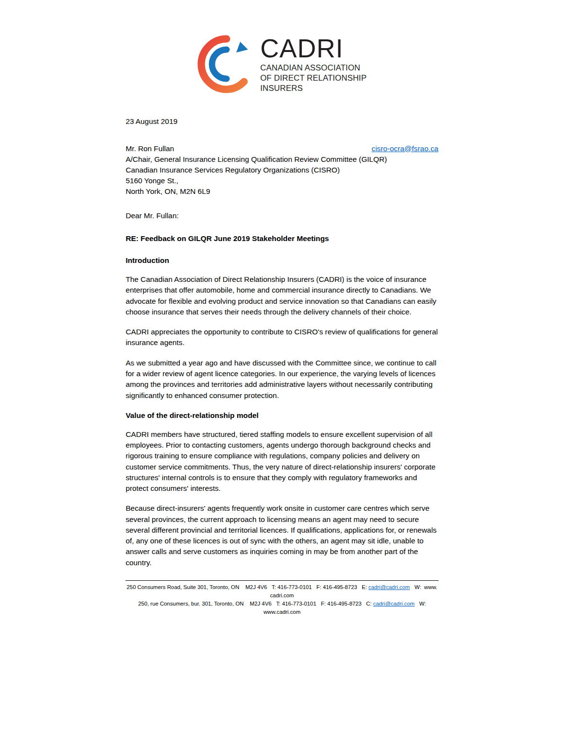CADRI
CANADIAN ASSOCIATION
OF DIRECT RELATIONSHIP
INSURERS
23 August 2019
cisro-ocra@fsrao.ca
Mr. Ron Fullan
A/Chair, General Insurance Licensing Qualification Review Committee (GILQR)
Canadian Insurance Services Regulatory Organizations (CISRO)
5160 Yonge St.,
North York, ON, M2N 6L9
Dear Mr. Fullan:
RE: Feedback on GILQR June 2019 Stakeholder Meetings
Introduction
The Canadian Association of Direct Relationship Insurers (CADRI) is the voice of insurance enterprises that offer automobile, home and commercial insurance directly to Canadians. We advocate for flexible and evolving product and service innovation so that Canadians can easily choose insurance that serves their needs through the delivery channels of their choice.
CADRI appreciates the opportunity to contribute to CISRO's review of qualifications for general insurance agents.
As we submitted a year ago and have discussed with the Committee since, we continue to call for a wider review of agent licence categories. In our experience, the varying levels of licences among the provinces and territories add administrative layers without necessarily contributing significantly to enhanced consumer protection.
Value of the direct-relationship model
CADRI members have structured, tiered staffing models to ensure excellent supervision of all employees. Prior to contacting customers, agents undergo thorough background checks and rigorous training to ensure compliance with regulations, company policies and delivery on customer service commitments. Thus, the very nature of direct-relationship insurers' corporate structures' internal controls is to ensure that they comply with regulatory frameworks and protect consumers' interests.
Because direct-insurers' agents frequently work onsite in customer care centres which serve several provinces, the current approach to licensing means an agent may need to secure several different provincial and territorial licences. If qualifications, applications for, or renewals of, any one of these licences is out of sync with the others, an agent may sit idle, unable to answer calls and serve customers as inquiries coming in may be from another part of the country.
250 Consumers Road, Suite 301, Toronto, ON M2J 4V6 T: 416-773-0101 F: 416-495-8723 E: cadri@cadri.com W: www. cadri.com
250, rue Consumers, bur. 301, Toronto, ON M2J 4V6 T: 416-773-0101 F: 416-495-8723 C: cadri@cadri.com W: www.cadri.com